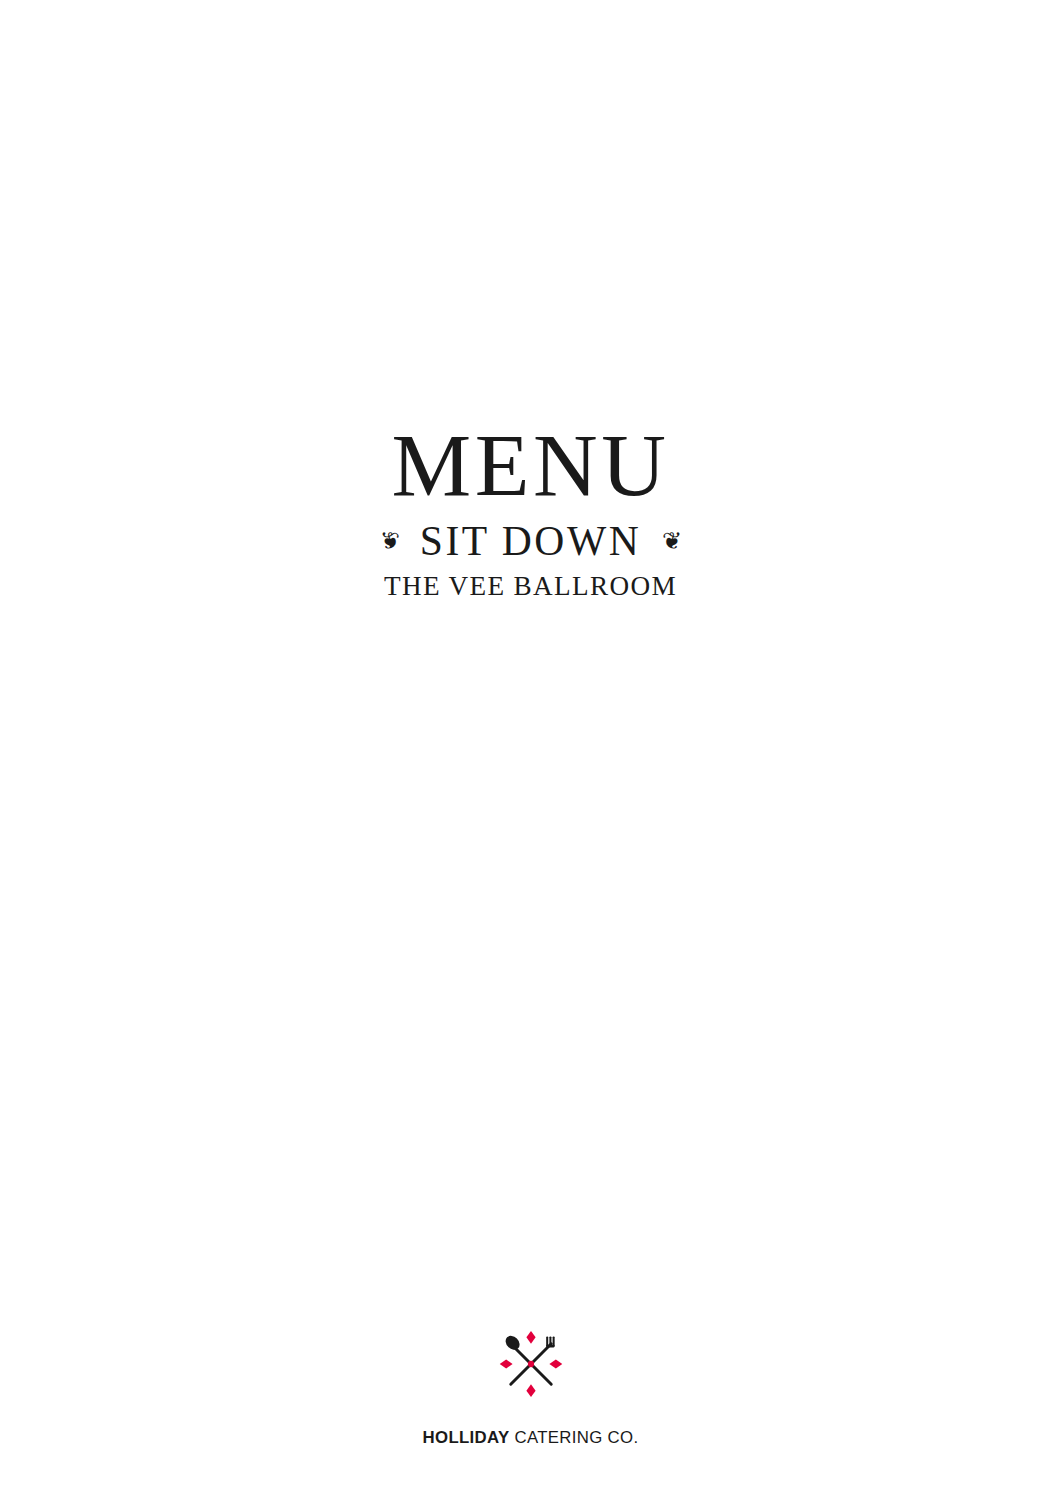MENU
❦ SIT DOWN ❦
THE VEE BALLROOM
HOLLIDAY CATERING CO.